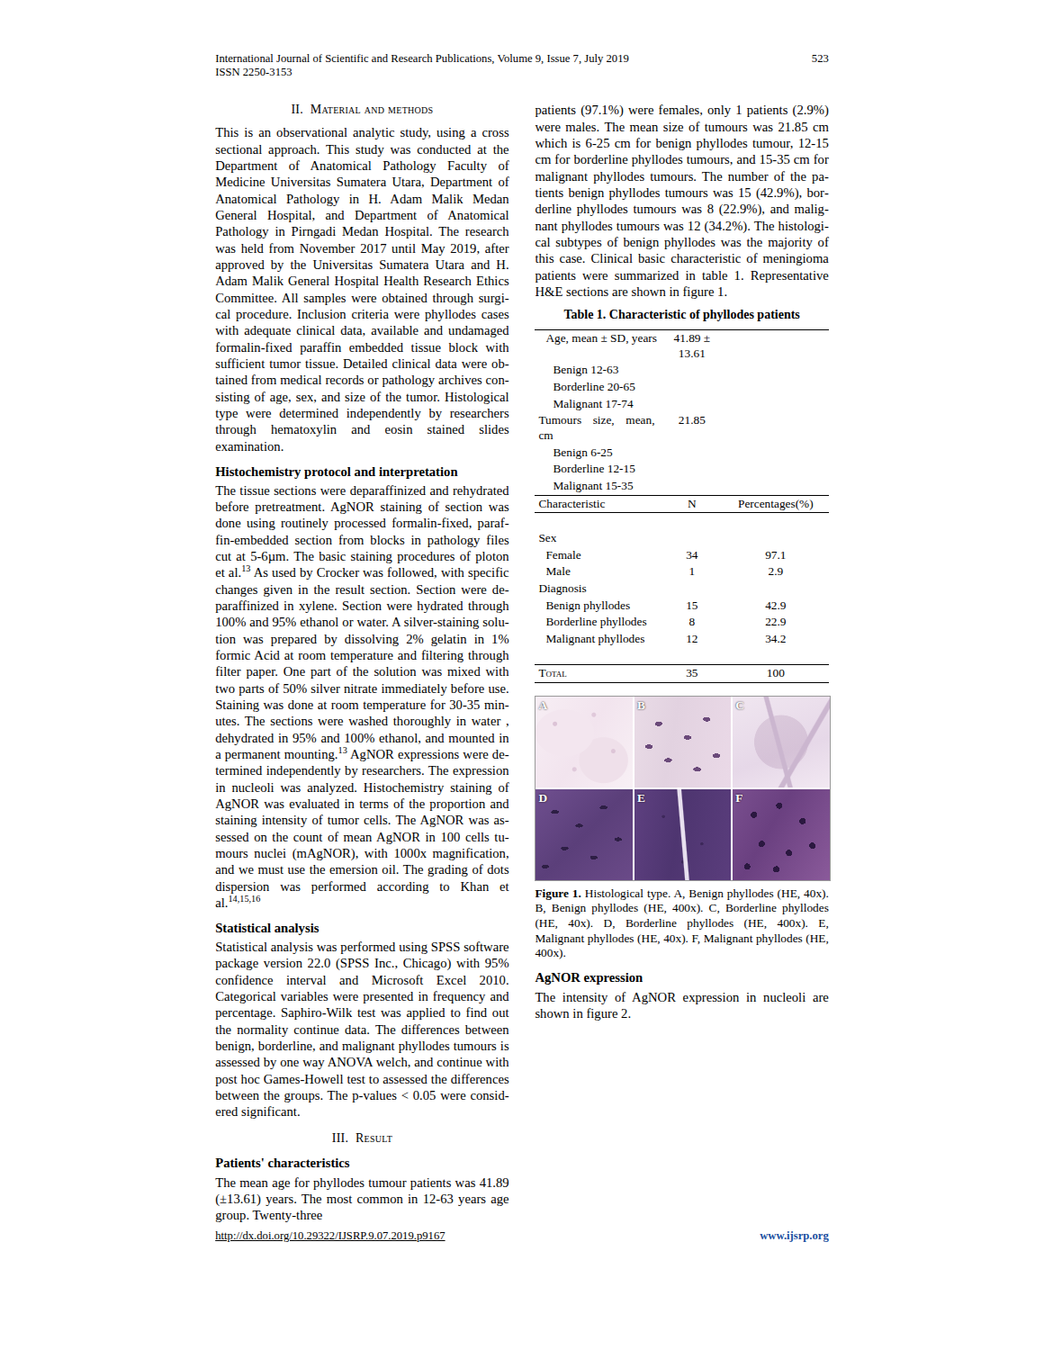International Journal of Scientific and Research Publications, Volume 9, Issue 7, July 2019 ISSN 2250-3153 523
II. Material and methods
This is an observational analytic study, using a cross sectional approach. This study was conducted at the Department of Anatomical Pathology Faculty of Medicine Universitas Sumatera Utara, Department of Anatomical Pathology in H. Adam Malik Medan General Hospital, and Department of Anatomical Pathology in Pirngadi Medan Hospital. The research was held from November 2017 until May 2019, after approved by the Universitas Sumatera Utara and H. Adam Malik General Hospital Health Research Ethics Committee. All samples were obtained through surgical procedure. Inclusion criteria were phyllodes cases with adequate clinical data, available and undamaged formalin-fixed paraffin embedded tissue block with sufficient tumor tissue. Detailed clinical data were obtained from medical records or pathology archives consisting of age, sex, and size of the tumor. Histological type were determined independently by researchers through hematoxylin and eosin stained slides examination.
Histochemistry protocol and interpretation
The tissue sections were deparaffinized and rehydrated before pretreatment. AgNOR staining of section was done using routinely processed formalin-fixed, paraffin-embedded section from blocks in pathology files cut at 5-6µm. The basic staining procedures of ploton et al.13 As used by Crocker was followed, with specific changes given in the result section. Section were deparaffinized in xylene. Section were hydrated through 100% and 95% ethanol or water. A silver-staining solution was prepared by dissolving 2% gelatin in 1% formic Acid at room temperature and filtering through filter paper. One part of the solution was mixed with two parts of 50% silver nitrate immediately before use. Staining was done at room temperature for 30-35 minutes. The sections were washed thoroughly in water , dehydrated in 95% and 100% ethanol, and mounted in a permanent mounting.13 AgNOR expressions were determined independently by researchers. The expression in nucleoli was analyzed. Histochemistry staining of AgNOR was evaluated in terms of the proportion and staining intensity of tumor cells. The AgNOR was assessed on the count of mean AgNOR in 100 cells tumours nuclei (mAgNOR), with 1000x magnification, and we must use the emersion oil. The grading of dots dispersion was performed according to Khan et al.14,15,16
Statistical analysis
Statistical analysis was performed using SPSS software package version 22.0 (SPSS Inc., Chicago) with 95% confidence interval and Microsoft Excel 2010. Categorical variables were presented in frequency and percentage. Saphiro-Wilk test was applied to find out the normality continue data. The differences between benign, borderline, and malignant phyllodes tumours is assessed by one way ANOVA welch, and continue with post hoc Games-Howell test to assessed the differences between the groups. The p-values < 0.05 were considered significant.
III. Result
Patients' characteristics
The mean age for phyllodes tumour patients was 41.89 (±13.61) years. The most common in 12-63 years age group. Twenty-three
patients (97.1%) were females, only 1 patients (2.9%) were males. The mean size of tumours was 21.85 cm which is 6-25 cm for benign phyllodes tumour, 12-15 cm for borderline phyllodes tumours, and 15-35 cm for malignant phyllodes tumours. The number of the patients benign phyllodes tumours was 15 (42.9%), borderline phyllodes tumours was 8 (22.9%), and malignant phyllodes tumours was 12 (34.2%). The histological subtypes of benign phyllodes was the majority of this case. Clinical basic characteristic of meningioma patients were summarized in table 1. Representative H&E sections are shown in figure 1.
Table 1. Characteristic of phyllodes patients
| Age, mean ± SD, years | 41.89 ± 13.61 | |
| Benign 12-63 | | |
| Borderline 20-65 | | |
| Malignant 17-74 | | |
| Tumours size, mean, cm | 21.85 | |
| Benign 6-25 | | |
| Borderline 12-15 | | |
| Malignant 15-35 | | |
| Characteristic | N | Percentages(%) |
| Sex | | |
| Female | 34 | 97.1 |
| Male | 1 | 2.9 |
| Diagnosis | | |
| Benign phyllodes | 15 | 42.9 |
| Borderline phyllodes | 8 | 22.9 |
| Malignant phyllodes | 12 | 34.2 |
| Total | 35 | 100 |
A
B
C
D
E
F
Figure 1. Histological type. A, Benign phyllodes (HE, 40x). B, Benign phyllodes (HE, 400x). C, Borderline phyllodes (HE, 40x). D, Borderline phyllodes (HE, 400x). E, Malignant phyllodes (HE, 40x). F, Malignant phyllodes (HE, 400x).
AgNOR expression
The intensity of AgNOR expression in nucleoli are shown in figure 2.
http://dx.doi.org/10.29322/IJSRP.9.07.2019.p9167 www.ijsrp.org